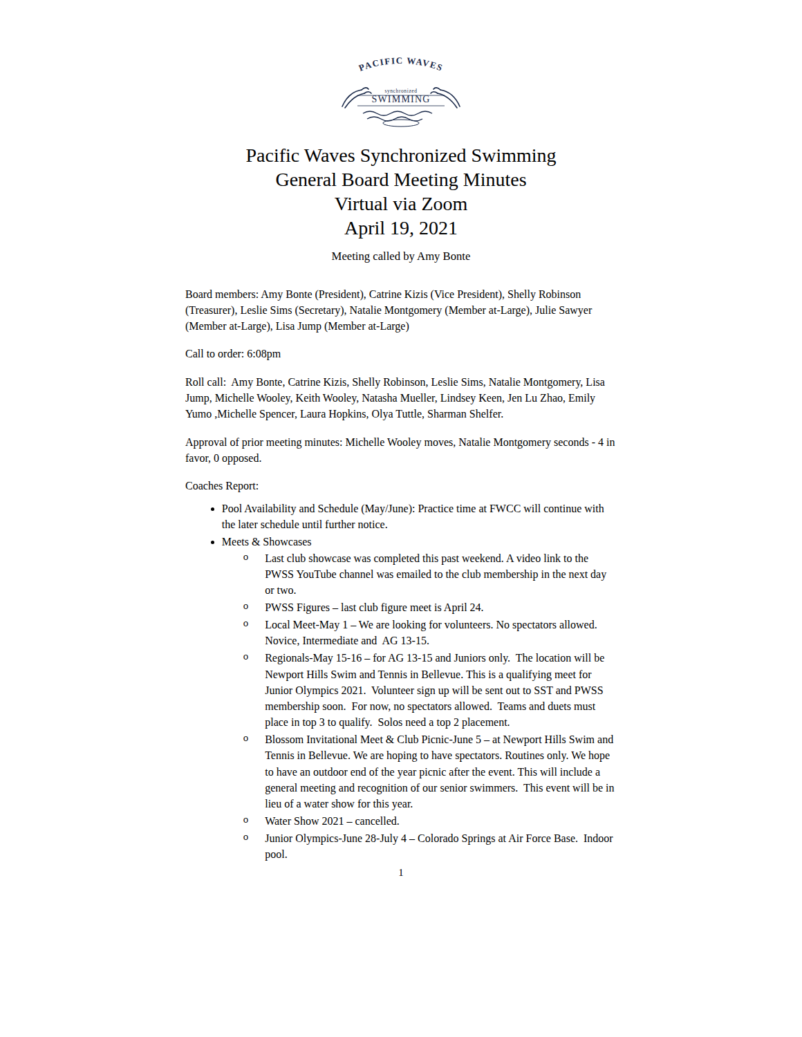PACIFIC WAVES synchronized SWIMMING
Pacific Waves Synchronized Swimming General Board Meeting Minutes Virtual via Zoom April 19, 2021
Meeting called by Amy Bonte
Board members: Amy Bonte (President), Catrine Kizis (Vice President), Shelly Robinson (Treasurer), Leslie Sims (Secretary), Natalie Montgomery (Member at-Large), Julie Sawyer (Member at-Large), Lisa Jump (Member at-Large)
Call to order: 6:08pm
Roll call: Amy Bonte, Catrine Kizis, Shelly Robinson, Leslie Sims, Natalie Montgomery, Lisa Jump, Michelle Wooley, Keith Wooley, Natasha Mueller, Lindsey Keen, Jen Lu Zhao, Emily Yumo ,Michelle Spencer, Laura Hopkins, Olya Tuttle, Sharman Shelfer.
Approval of prior meeting minutes: Michelle Wooley moves, Natalie Montgomery seconds - 4 in favor, 0 opposed.
Coaches Report:
Pool Availability and Schedule (May/June): Practice time at FWCC will continue with the later schedule until further notice.
Meets & Showcases
Last club showcase was completed this past weekend. A video link to the PWSS YouTube channel was emailed to the club membership in the next day or two.
PWSS Figures – last club figure meet is April 24.
Local Meet-May 1 – We are looking for volunteers. No spectators allowed. Novice, Intermediate and AG 13-15.
Regionals-May 15-16 – for AG 13-15 and Juniors only. The location will be Newport Hills Swim and Tennis in Bellevue. This is a qualifying meet for Junior Olympics 2021. Volunteer sign up will be sent out to SST and PWSS membership soon. For now, no spectators allowed. Teams and duets must place in top 3 to qualify. Solos need a top 2 placement.
Blossom Invitational Meet & Club Picnic-June 5 – at Newport Hills Swim and Tennis in Bellevue. We are hoping to have spectators. Routines only. We hope to have an outdoor end of the year picnic after the event. This will include a general meeting and recognition of our senior swimmers. This event will be in lieu of a water show for this year.
Water Show 2021 – cancelled.
Junior Olympics-June 28-July 4 – Colorado Springs at Air Force Base. Indoor pool.
1